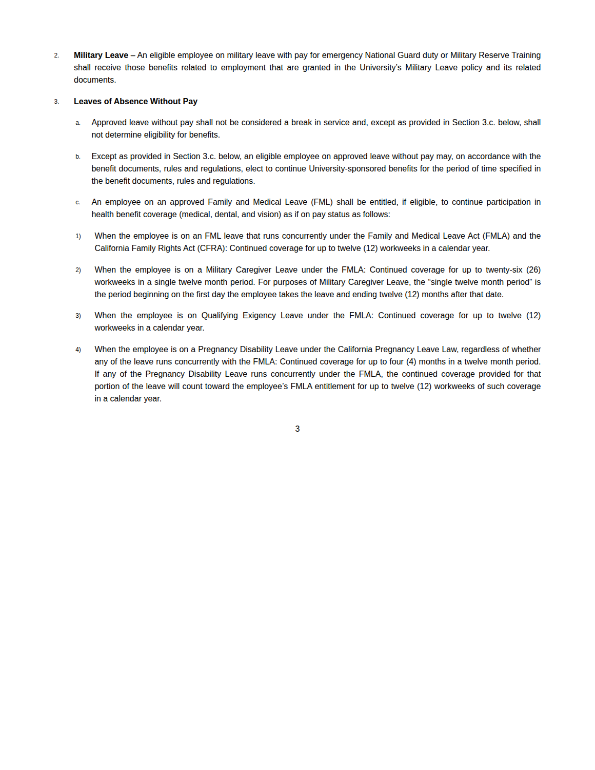2.
Military Leave – An eligible employee on military leave with pay for emergency National Guard duty or Military Reserve Training shall receive those benefits related to employment that are granted in the University’s Military Leave policy and its related documents.
3.
Leaves of Absence Without Pay
a.
Approved leave without pay shall not be considered a break in service and, except as provided in Section 3.c. below, shall not determine eligibility for benefits.
b.
Except as provided in Section 3.c. below, an eligible employee on approved leave without pay may, on accordance with the benefit documents, rules and regulations, elect to continue University-sponsored benefits for the period of time specified in the benefit documents, rules and regulations.
c.
An employee on an approved Family and Medical Leave (FML) shall be entitled, if eligible, to continue participation in health benefit coverage (medical, dental, and vision) as if on pay status as follows:
1)
When the employee is on an FML leave that runs concurrently under the Family and Medical Leave Act (FMLA) and the California Family Rights Act (CFRA): Continued coverage for up to twelve (12) workweeks in a calendar year.
2)
When the employee is on a Military Caregiver Leave under the FMLA: Continued coverage for up to twenty-six (26) workweeks in a single twelve month period. For purposes of Military Caregiver Leave, the “single twelve month period” is the period beginning on the first day the employee takes the leave and ending twelve (12) months after that date.
3)
When the employee is on Qualifying Exigency Leave under the FMLA: Continued coverage for up to twelve (12) workweeks in a calendar year.
4)
When the employee is on a Pregnancy Disability Leave under the California Pregnancy Leave Law, regardless of whether any of the leave runs concurrently with the FMLA: Continued coverage for up to four (4) months in a twelve month period. If any of the Pregnancy Disability Leave runs concurrently under the FMLA, the continued coverage provided for that portion of the leave will count toward the employee’s FMLA entitlement for up to twelve (12) workweeks of such coverage in a calendar year.
3